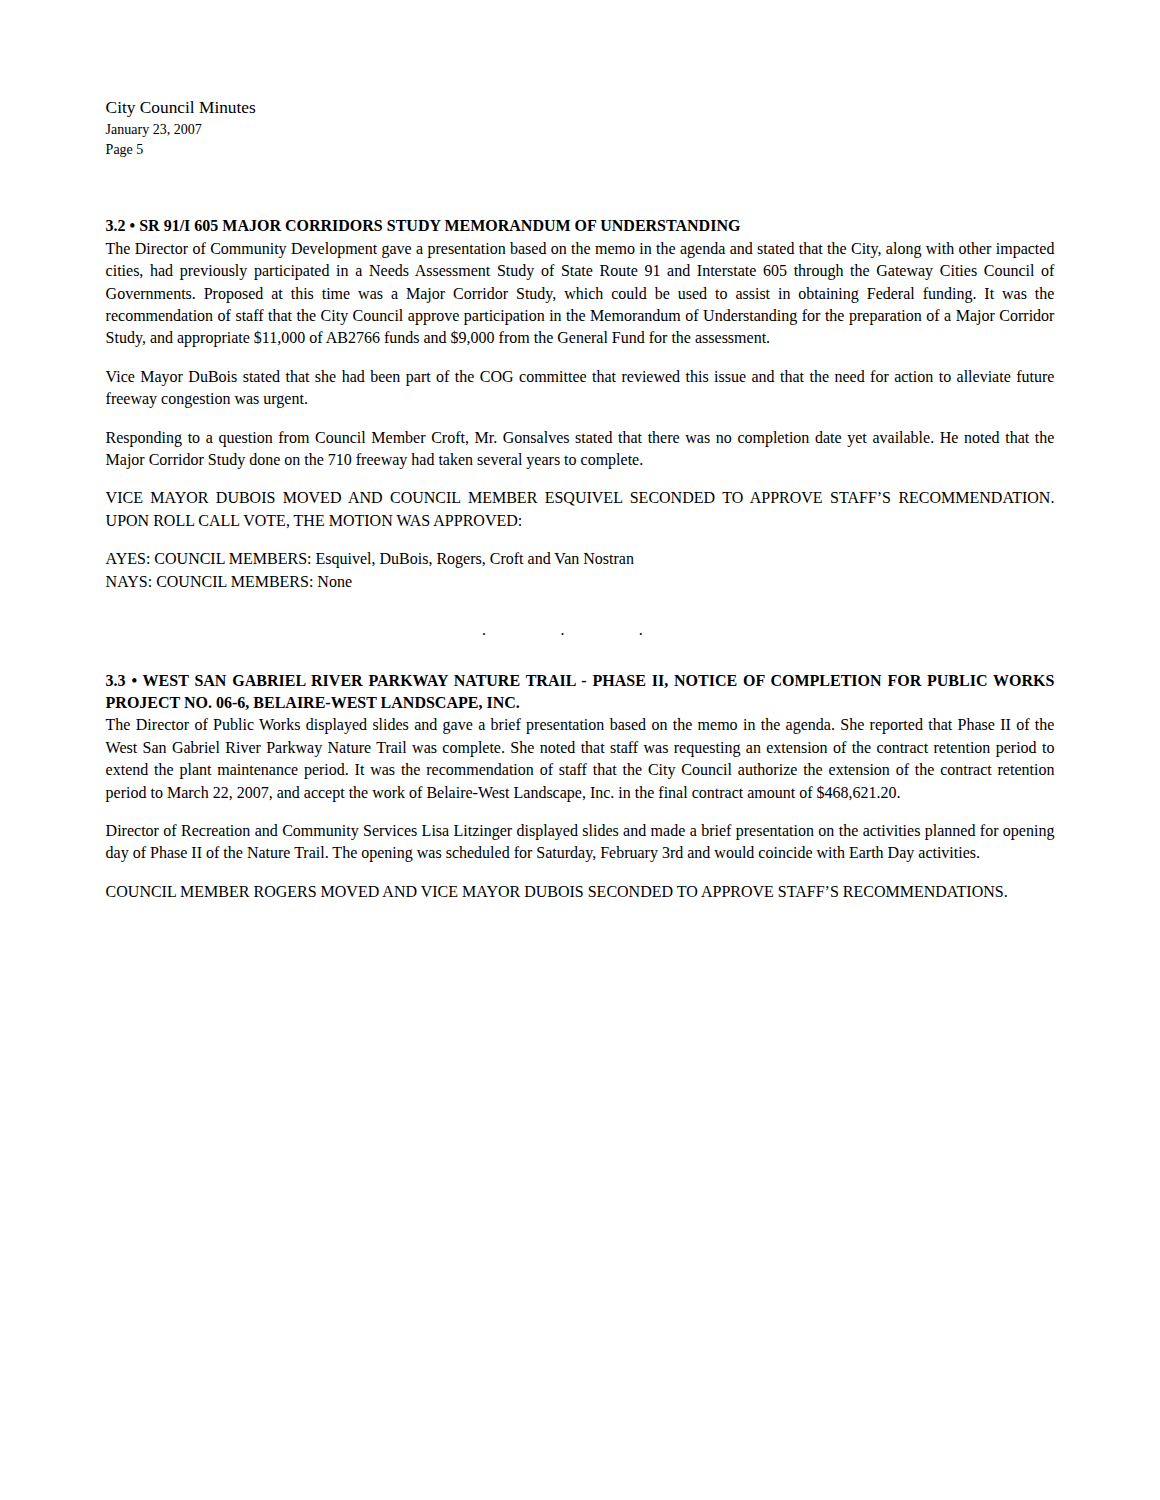City Council Minutes
January 23, 2007
Page 5
3.2 • SR 91/I 605 MAJOR CORRIDORS STUDY MEMORANDUM OF UNDERSTANDING
The Director of Community Development gave a presentation based on the memo in the agenda and stated that the City, along with other impacted cities, had previously participated in a Needs Assessment Study of State Route 91 and Interstate 605 through the Gateway Cities Council of Governments. Proposed at this time was a Major Corridor Study, which could be used to assist in obtaining Federal funding. It was the recommendation of staff that the City Council approve participation in the Memorandum of Understanding for the preparation of a Major Corridor Study, and appropriate $11,000 of AB2766 funds and $9,000 from the General Fund for the assessment.
Vice Mayor DuBois stated that she had been part of the COG committee that reviewed this issue and that the need for action to alleviate future freeway congestion was urgent.
Responding to a question from Council Member Croft, Mr. Gonsalves stated that there was no completion date yet available. He noted that the Major Corridor Study done on the 710 freeway had taken several years to complete.
VICE MAYOR DUBOIS MOVED AND COUNCIL MEMBER ESQUIVEL SECONDED TO APPROVE STAFF’S RECOMMENDATION. UPON ROLL CALL VOTE, THE MOTION WAS APPROVED:
AYES: COUNCIL MEMBERS: Esquivel, DuBois, Rogers, Croft and Van Nostran
NAYS: COUNCIL MEMBERS: None
. . .
3.3 • WEST SAN GABRIEL RIVER PARKWAY NATURE TRAIL - PHASE II, NOTICE OF COMPLETION FOR PUBLIC WORKS PROJECT NO. 06-6, BELAIRE-WEST LANDSCAPE, INC.
The Director of Public Works displayed slides and gave a brief presentation based on the memo in the agenda. She reported that Phase II of the West San Gabriel River Parkway Nature Trail was complete. She noted that staff was requesting an extension of the contract retention period to extend the plant maintenance period. It was the recommendation of staff that the City Council authorize the extension of the contract retention period to March 22, 2007, and accept the work of Belaire-West Landscape, Inc. in the final contract amount of $468,621.20.
Director of Recreation and Community Services Lisa Litzinger displayed slides and made a brief presentation on the activities planned for opening day of Phase II of the Nature Trail. The opening was scheduled for Saturday, February 3rd and would coincide with Earth Day activities.
COUNCIL MEMBER ROGERS MOVED AND VICE MAYOR DUBOIS SECONDED TO APPROVE STAFF’S RECOMMENDATIONS.